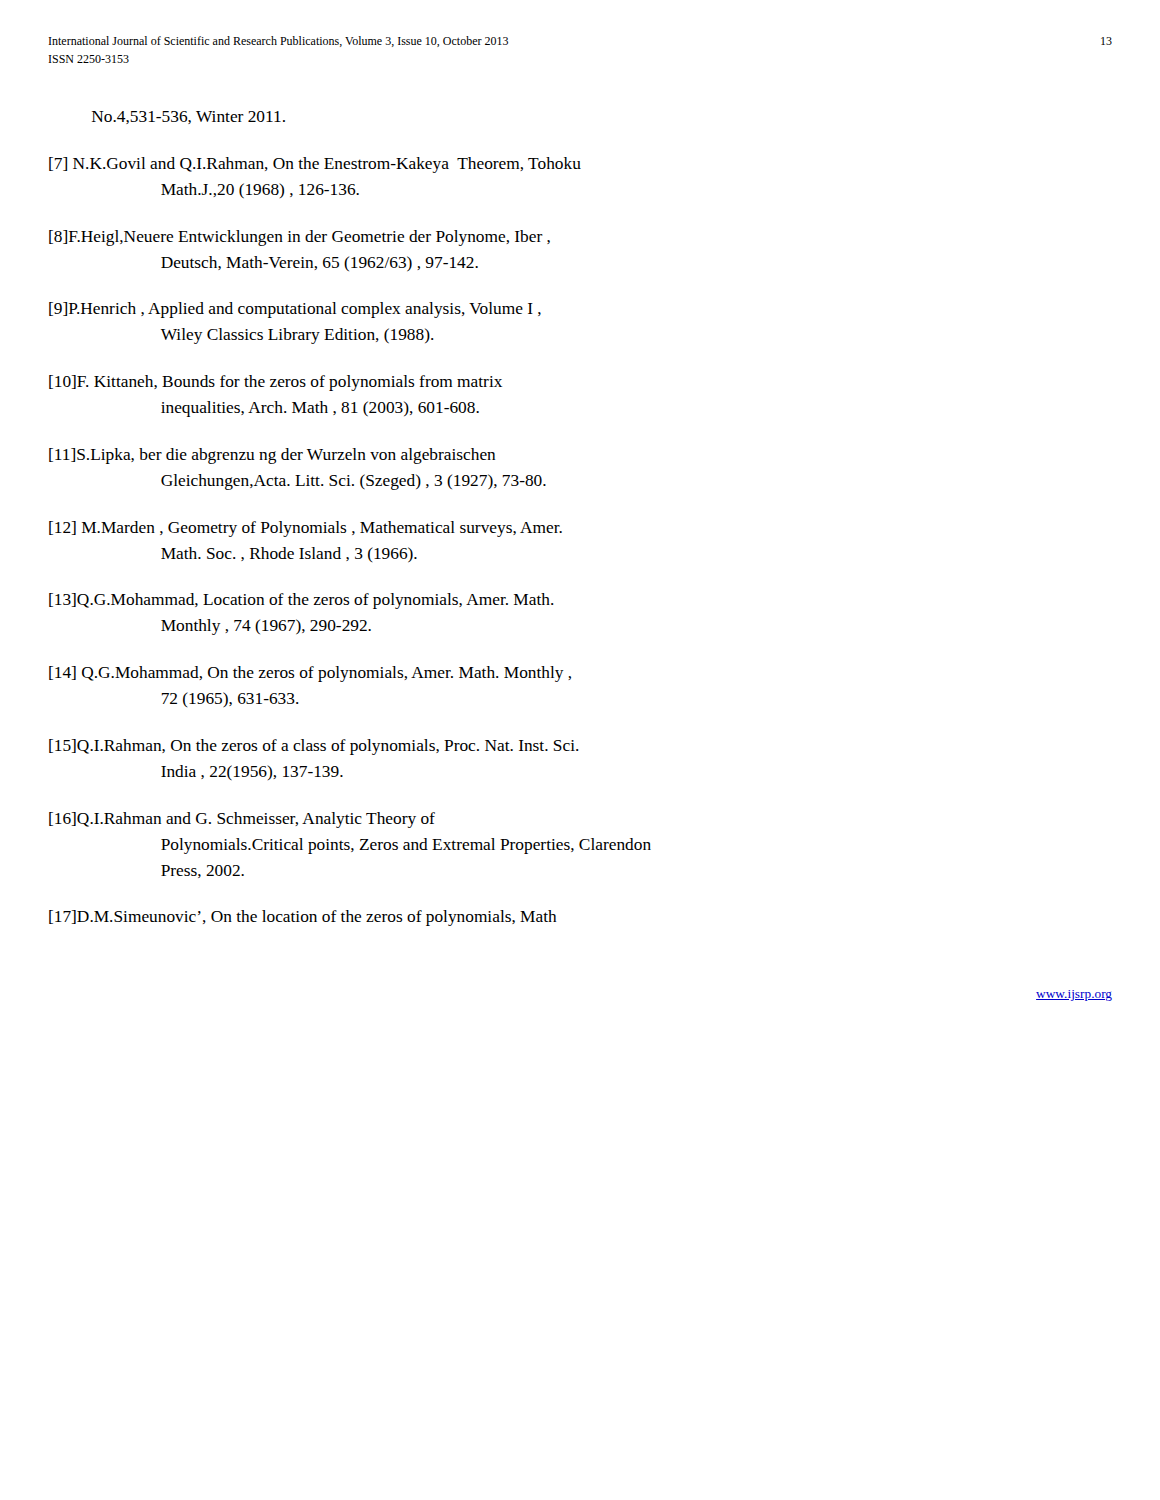International Journal of Scientific and Research Publications, Volume 3, Issue 10, October 2013
ISSN 2250-3153
13
No.4,531-536, Winter 2011.
[7] N.K.Govil and Q.I.Rahman, On the Enestrom-Kakeya Theorem, Tohoku Math.J.,20 (1968) , 126-136.
[8]F.Heigl,Neuere Entwicklungen in der Geometrie der Polynome, Iber , Deutsch, Math-Verein, 65 (1962/63) , 97-142.
[9]P.Henrich , Applied and computational complex analysis, Volume I , Wiley Classics Library Edition, (1988).
[10]F. Kittaneh, Bounds for the zeros of polynomials from matrix inequalities, Arch. Math , 81 (2003), 601-608.
[11]S.Lipka, ber die abgrenzu ng der Wurzeln von algebraischen Gleichungen,Acta. Litt. Sci. (Szeged) , 3 (1927), 73-80.
[12] M.Marden , Geometry of Polynomials , Mathematical surveys, Amer. Math. Soc. , Rhode Island , 3 (1966).
[13]Q.G.Mohammad, Location of the zeros of polynomials, Amer. Math. Monthly , 74 (1967), 290-292.
[14] Q.G.Mohammad, On the zeros of polynomials, Amer. Math. Monthly , 72 (1965), 631-633.
[15]Q.I.Rahman, On the zeros of a class of polynomials, Proc. Nat. Inst. Sci. India , 22(1956), 137-139.
[16]Q.I.Rahman and G. Schmeisser, Analytic Theory of Polynomials.Critical points, Zeros and Extremal Properties, Clarendon Press, 2002.
[17]D.M.Simeunovic’, On the location of the zeros of polynomials, Math
www.ijsrp.org